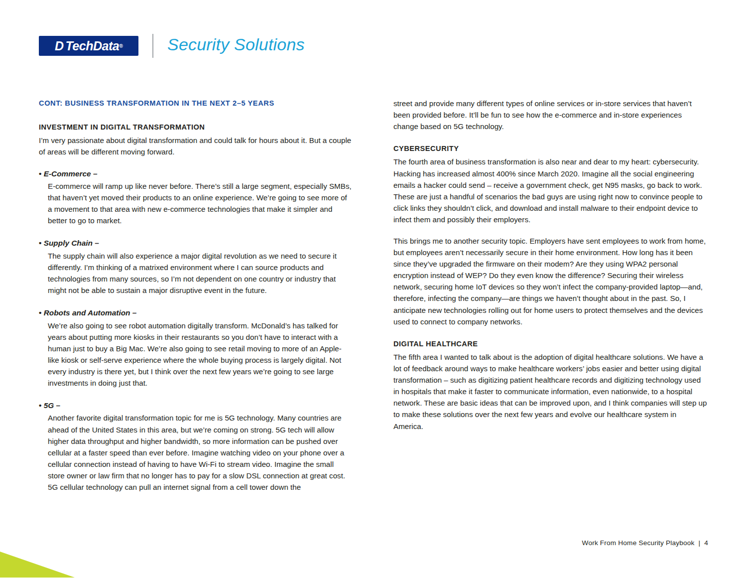DTechData®
Security Solutions
CONT: BUSINESS TRANSFORMATION IN THE NEXT 2–5 YEARS
INVESTMENT IN DIGITAL TRANSFORMATION
I’m very passionate about digital transformation and could talk for hours about it. But a couple of areas will be different moving forward.
E-Commerce – E-commerce will ramp up like never before. There’s still a large segment, especially SMBs, that haven’t yet moved their products to an online experience. We’re going to see more of a movement to that area with new e-commerce technologies that make it simpler and better to go to market.
Supply Chain – The supply chain will also experience a major digital revolution as we need to secure it differently. I’m thinking of a matrixed environment where I can source products and technologies from many sources, so I’m not dependent on one country or industry that might not be able to sustain a major disruptive event in the future.
Robots and Automation – We’re also going to see robot automation digitally transform. McDonald’s has talked for years about putting more kiosks in their restaurants so you don’t have to interact with a human just to buy a Big Mac. We’re also going to see retail moving to more of an Apple-like kiosk or self-serve experience where the whole buying process is largely digital. Not every industry is there yet, but I think over the next few years we’re going to see large investments in doing just that.
5G – Another favorite digital transformation topic for me is 5G technology. Many countries are ahead of the United States in this area, but we’re coming on strong. 5G tech will allow higher data throughput and higher bandwidth, so more information can be pushed over cellular at a faster speed than ever before. Imagine watching video on your phone over a cellular connection instead of having to have Wi-Fi to stream video. Imagine the small store owner or law firm that no longer has to pay for a slow DSL connection at great cost. 5G cellular technology can pull an internet signal from a cell tower down the
street and provide many different types of online services or in-store services that haven’t been provided before. It’ll be fun to see how the e-commerce and in-store experiences change based on 5G technology.
CYBERSECURITY
The fourth area of business transformation is also near and dear to my heart: cybersecurity. Hacking has increased almost 400% since March 2020. Imagine all the social engineering emails a hacker could send – receive a government check, get N95 masks, go back to work. These are just a handful of scenarios the bad guys are using right now to convince people to click links they shouldn’t click, and download and install malware to their endpoint device to infect them and possibly their employers.
This brings me to another security topic. Employers have sent employees to work from home, but employees aren’t necessarily secure in their home environment. How long has it been since they’ve upgraded the firmware on their modem? Are they using WPA2 personal encryption instead of WEP? Do they even know the difference? Securing their wireless network, securing home IoT devices so they won’t infect the company-provided laptop—and, therefore, infecting the company—are things we haven’t thought about in the past. So, I anticipate new technologies rolling out for home users to protect themselves and the devices used to connect to company networks.
DIGITAL HEALTHCARE
The fifth area I wanted to talk about is the adoption of digital healthcare solutions. We have a lot of feedback around ways to make healthcare workers’ jobs easier and better using digital transformation – such as digitizing patient healthcare records and digitizing technology used in hospitals that make it faster to communicate information, even nationwide, to a hospital network. These are basic ideas that can be improved upon, and I think companies will step up to make these solutions over the next few years and evolve our healthcare system in America.
Work From Home Security Playbook | 4